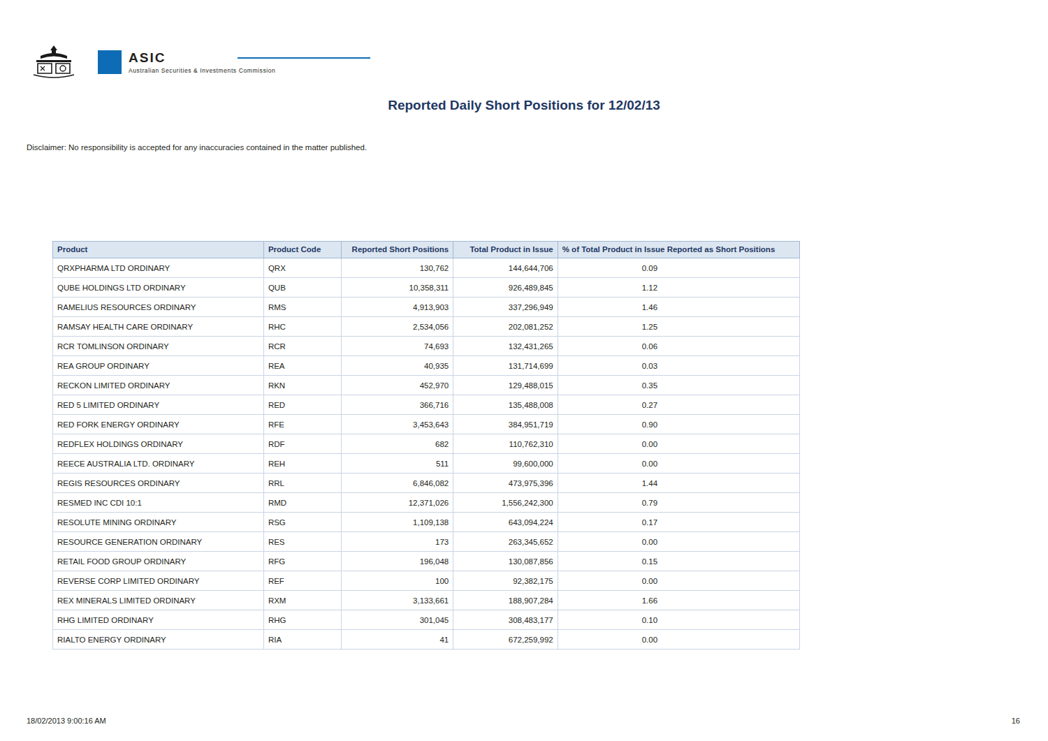ASIC
Australian Securities & Investments Commission
Reported Daily Short Positions for 12/02/13
Disclaimer: No responsibility is accepted for any inaccuracies contained in the matter published.
| Product | Product Code | Reported Short Positions | Total Product in Issue | % of Total Product in Issue Reported as Short Positions |
| --- | --- | --- | --- | --- |
| QRXPHARMA LTD ORDINARY | QRX | 130,762 | 144,644,706 | 0.09 |
| QUBE HOLDINGS LTD ORDINARY | QUB | 10,358,311 | 926,489,845 | 1.12 |
| RAMELIUS RESOURCES ORDINARY | RMS | 4,913,903 | 337,296,949 | 1.46 |
| RAMSAY HEALTH CARE ORDINARY | RHC | 2,534,056 | 202,081,252 | 1.25 |
| RCR TOMLINSON ORDINARY | RCR | 74,693 | 132,431,265 | 0.06 |
| REA GROUP ORDINARY | REA | 40,935 | 131,714,699 | 0.03 |
| RECKON LIMITED ORDINARY | RKN | 452,970 | 129,488,015 | 0.35 |
| RED 5 LIMITED ORDINARY | RED | 366,716 | 135,488,008 | 0.27 |
| RED FORK ENERGY ORDINARY | RFE | 3,453,643 | 384,951,719 | 0.90 |
| REDFLEX HOLDINGS ORDINARY | RDF | 682 | 110,762,310 | 0.00 |
| REECE AUSTRALIA LTD. ORDINARY | REH | 511 | 99,600,000 | 0.00 |
| REGIS RESOURCES ORDINARY | RRL | 6,846,082 | 473,975,396 | 1.44 |
| RESMED INC CDI 10:1 | RMD | 12,371,026 | 1,556,242,300 | 0.79 |
| RESOLUTE MINING ORDINARY | RSG | 1,109,138 | 643,094,224 | 0.17 |
| RESOURCE GENERATION ORDINARY | RES | 173 | 263,345,652 | 0.00 |
| RETAIL FOOD GROUP ORDINARY | RFG | 196,048 | 130,087,856 | 0.15 |
| REVERSE CORP LIMITED ORDINARY | REF | 100 | 92,382,175 | 0.00 |
| REX MINERALS LIMITED ORDINARY | RXM | 3,133,661 | 188,907,284 | 1.66 |
| RHG LIMITED ORDINARY | RHG | 301,045 | 308,483,177 | 0.10 |
| RIALTO ENERGY ORDINARY | RIA | 41 | 672,259,992 | 0.00 |
18/02/2013 9:00:16 AM
16